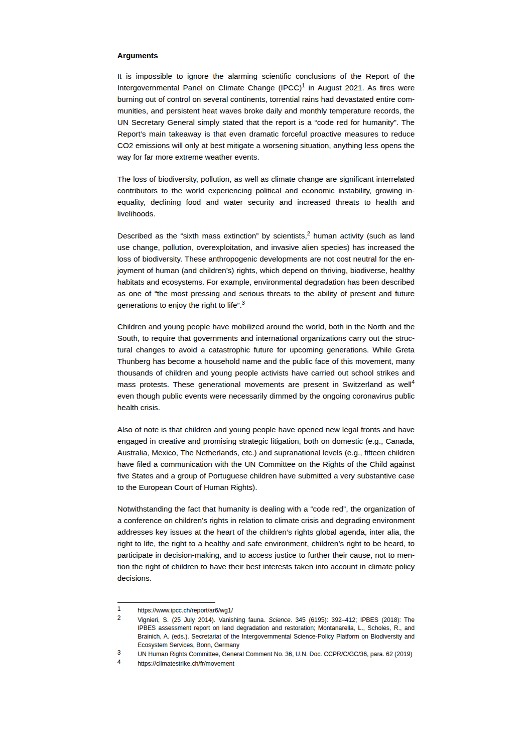Arguments
It is impossible to ignore the alarming scientific conclusions of the Report of the Intergovernmental Panel on Climate Change (IPCC)1 in August 2021. As fires were burning out of control on several continents, torrential rains had devastated entire communities, and persistent heat waves broke daily and monthly temperature records, the UN Secretary General simply stated that the report is a “code red for humanity”. The Report’s main takeaway is that even dramatic forceful proactive measures to reduce CO2 emissions will only at best mitigate a worsening situation, anything less opens the way for far more extreme weather events.
The loss of biodiversity, pollution, as well as climate change are significant interrelated contributors to the world experiencing political and economic instability, growing inequality, declining food and water security and increased threats to health and livelihoods.
Described as the “sixth mass extinction” by scientists,2 human activity (such as land use change, pollution, overexploitation, and invasive alien species) has increased the loss of biodiversity. These anthropogenic developments are not cost neutral for the enjoyment of human (and children’s) rights, which depend on thriving, biodiverse, healthy habitats and ecosystems. For example, environmental degradation has been described as one of “the most pressing and serious threats to the ability of present and future generations to enjoy the right to life”.3
Children and young people have mobilized around the world, both in the North and the South, to require that governments and international organizations carry out the structural changes to avoid a catastrophic future for upcoming generations. While Greta Thunberg has become a household name and the public face of this movement, many thousands of children and young people activists have carried out school strikes and mass protests. These generational movements are present in Switzerland as well4 even though public events were necessarily dimmed by the ongoing coronavirus public health crisis.
Also of note is that children and young people have opened new legal fronts and have engaged in creative and promising strategic litigation, both on domestic (e.g., Canada, Australia, Mexico, The Netherlands, etc.) and supranational levels (e.g., fifteen children have filed a communication with the UN Committee on the Rights of the Child against five States and a group of Portuguese children have submitted a very substantive case to the European Court of Human Rights).
Notwithstanding the fact that humanity is dealing with a “code red”, the organization of a conference on children’s rights in relation to climate crisis and degrading environment addresses key issues at the heart of the children’s rights global agenda, inter alia, the right to life, the right to a healthy and safe environment, children’s right to be heard, to participate in decision-making, and to access justice to further their cause, not to mention the right of children to have their best interests taken into account in climate policy decisions.
1
https://www.ipcc.ch/report/ar6/wg1/
2
Vignieri, S. (25 July 2014). Vanishing fauna. Science. 345 (6195): 392–412; IPBES (2018): The IPBES assessment report on land degradation and restoration; Montanarella, L., Scholes, R., and Brainich, A. (eds.). Secretariat of the Intergovernmental Science-Policy Platform on Biodiversity and Ecosystem Services, Bonn, Germany
3
UN Human Rights Committee, General Comment No. 36, U.N. Doc. CCPR/C/GC/36, para. 62 (2019)
4
https://climatestrike.ch/fr/movement